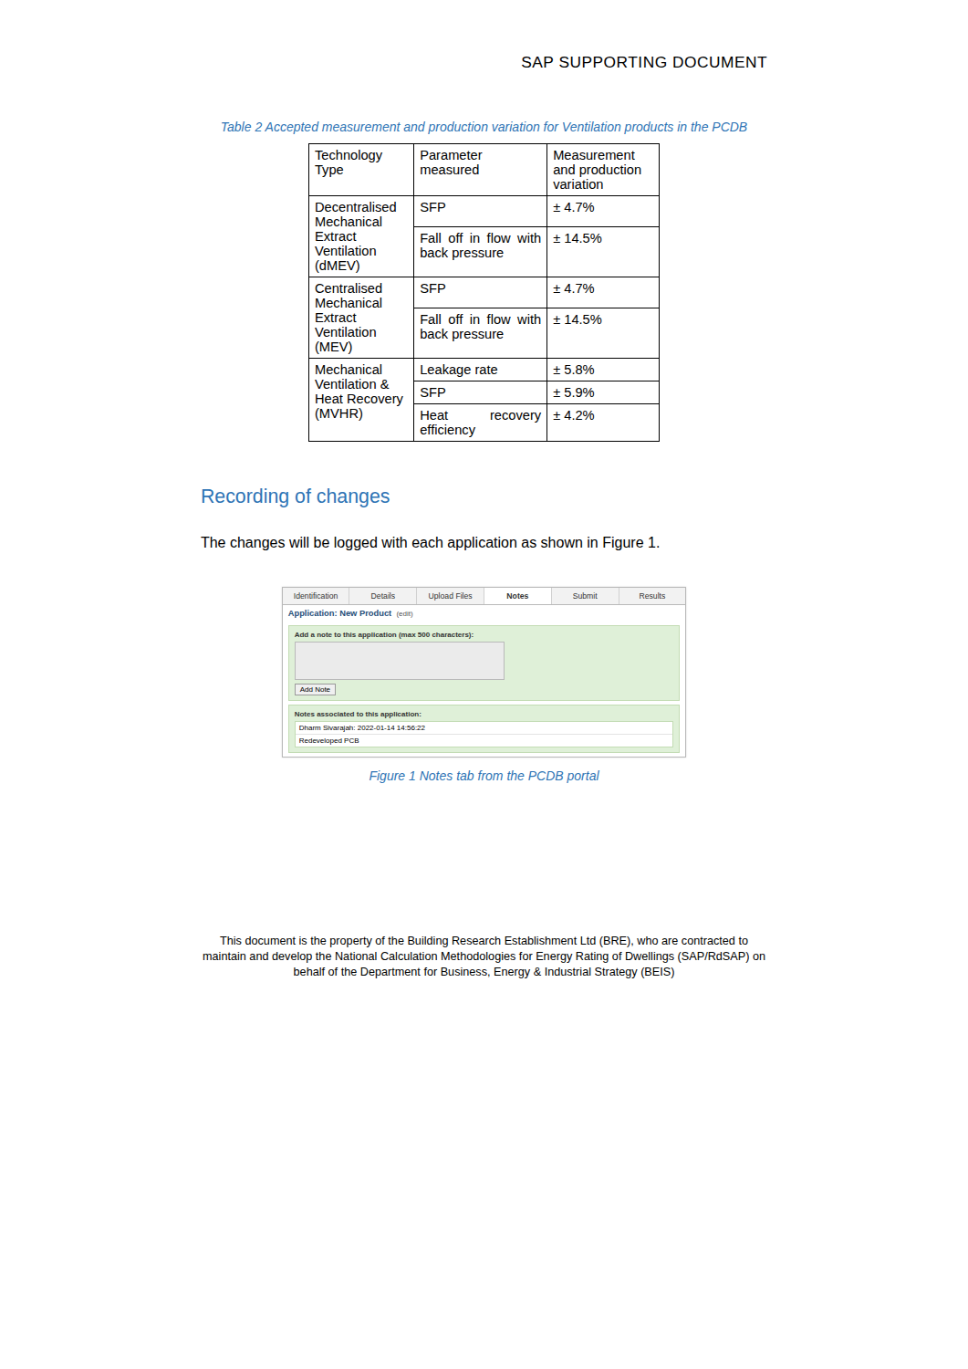SAP SUPPORTING DOCUMENT
Table 2 Accepted measurement and production variation for Ventilation products in the PCDB
| Technology Type | Parameter measured | Measurement and production variation |
| Decentralised Mechanical Extract Ventilation (dMEV) | SFP | ± 4.7% |
| Fall off in flow with back pressure | ± 14.5% |
| Centralised Mechanical Extract Ventilation (MEV) | SFP | ± 4.7% |
| Fall off in flow with back pressure | ± 14.5% |
| Mechanical Ventilation & Heat Recovery (MVHR) | Leakage rate | ± 5.8% |
| SFP | ± 5.9% |
| Heat recovery efficiency | ± 4.2% |
Recording of changes
The changes will be logged with each application as shown in Figure 1.
Identification
Details
Upload Files
Notes
Submit
Results
Application: New Product (edit)
Add a note to this application (max 500 characters):
Add Note
Notes associated to this application:
Dharm Sivarajah: 2022-01-14 14:56:22
Redeveloped PCB
Figure 1 Notes tab from the PCDB portal
This document is the property of the Building Research Establishment Ltd (BRE), who are contracted to maintain and develop the National Calculation Methodologies for Energy Rating of Dwellings (SAP/RdSAP) on behalf of the Department for Business, Energy & Industrial Strategy (BEIS)